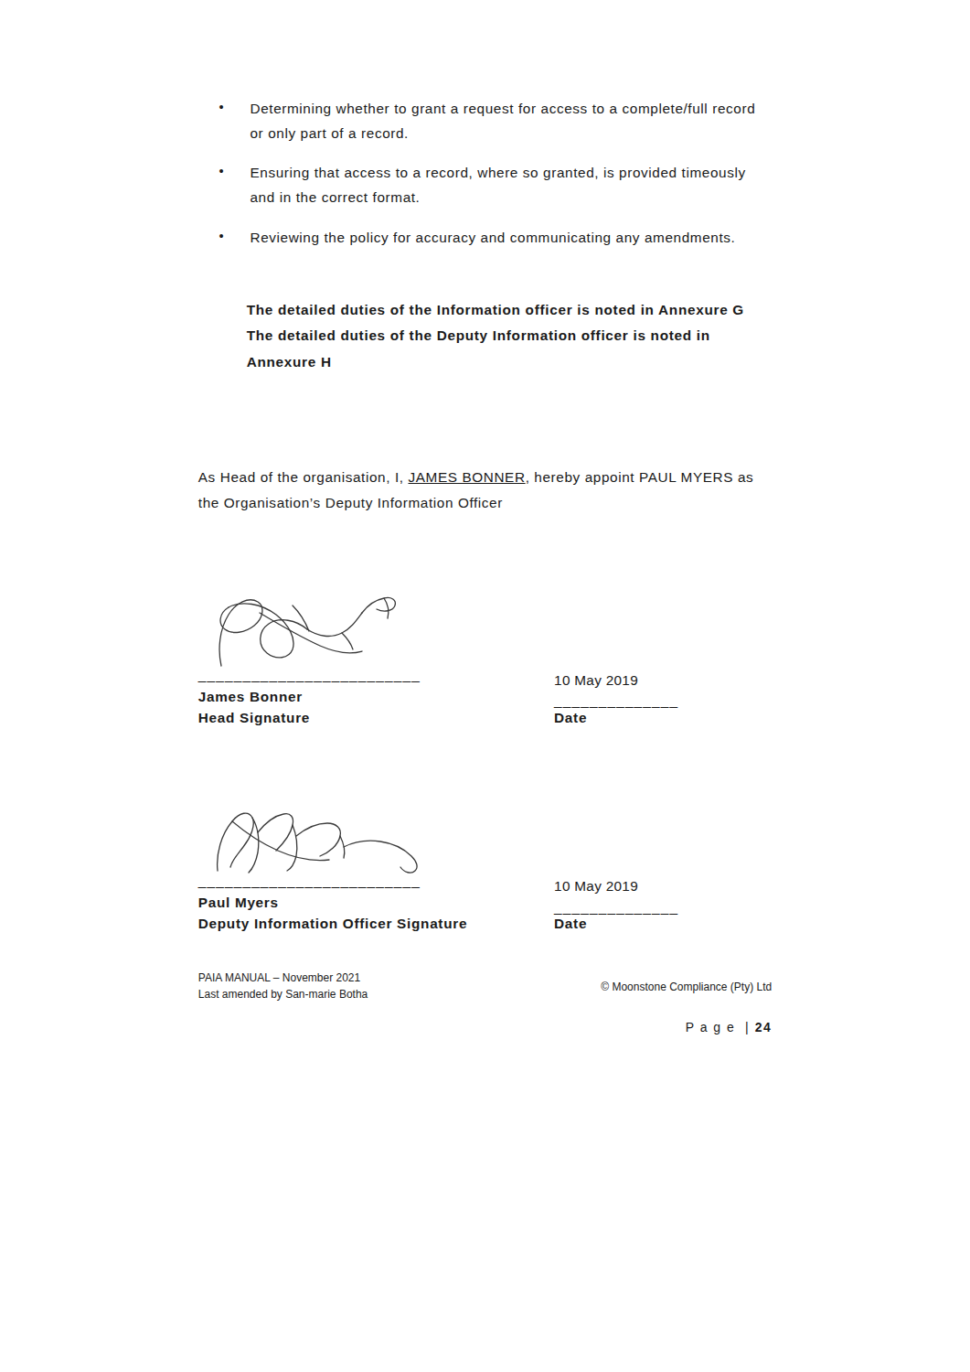Determining whether to grant a request for access to a complete/full record or only part of a record.
Ensuring that access to a record, where so granted, is provided timeously and in the correct format.
Reviewing the policy for accuracy and communicating any amendments.
The detailed duties of the Information officer is noted in Annexure G
The detailed duties of the Deputy Information officer is noted in Annexure H
As Head of the organisation, I, JAMES BONNER, hereby appoint PAUL MYERS as the Organisation’s Deputy Information Officer
_________________________
James Bonner
Head Signature
10 May 2019
______________
Date
_________________________
Paul Myers
Deputy Information Officer Signature
10 May 2019
______________
Date
PAIA MANUAL – November 2021
Last amended by San-marie Botha
© Moonstone Compliance (Pty) Ltd
P a g e | 24